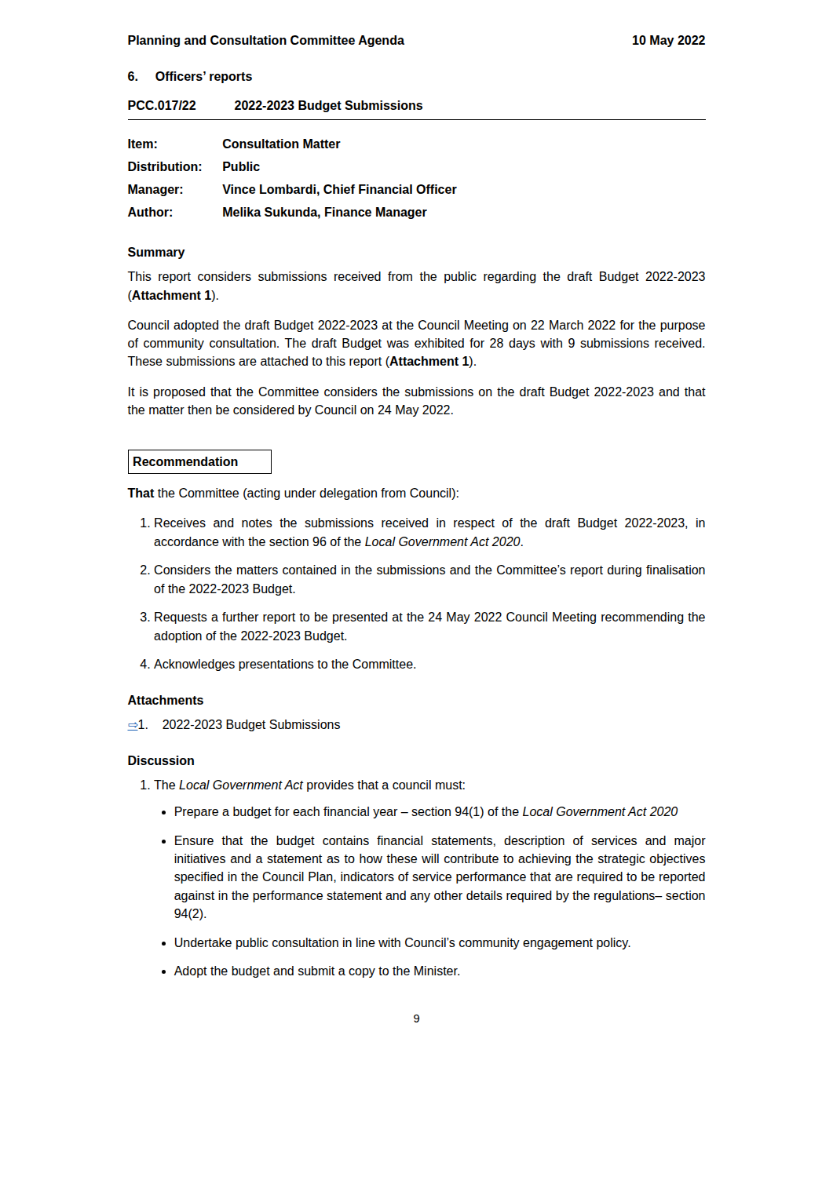Planning and Consultation Committee Agenda 10 May 2022
6. Officers’ reports
PCC.017/222022-2023 Budget Submissions
| Item: | Consultation Matter |
| Distribution: | Public |
| Manager: | Vince Lombardi, Chief Financial Officer |
| Author: | Melika Sukunda, Finance Manager |
Summary
This report considers submissions received from the public regarding the draft Budget 2022-2023 (Attachment 1).
Council adopted the draft Budget 2022-2023 at the Council Meeting on 22 March 2022 for the purpose of community consultation. The draft Budget was exhibited for 28 days with 9 submissions received. These submissions are attached to this report (Attachment 1).
It is proposed that the Committee considers the submissions on the draft Budget 2022-2023 and that the matter then be considered by Council on 24 May 2022.
Recommendation
That the Committee (acting under delegation from Council):
Receives and notes the submissions received in respect of the draft Budget 2022-2023, in accordance with the section 96 of the Local Government Act 2020.
Considers the matters contained in the submissions and the Committee’s report during finalisation of the 2022-2023 Budget.
Requests a further report to be presented at the 24 May 2022 Council Meeting recommending the adoption of the 2022-2023 Budget.
Acknowledges presentations to the Committee.
Attachments
⇨1. 2022-2023 Budget Submissions
Discussion
The Local Government Act provides that a council must:
Prepare a budget for each financial year – section 94(1) of the Local Government Act 2020
Ensure that the budget contains financial statements, description of services and major initiatives and a statement as to how these will contribute to achieving the strategic objectives specified in the Council Plan, indicators of service performance that are required to be reported against in the performance statement and any other details required by the regulations– section 94(2).
Undertake public consultation in line with Council’s community engagement policy.
Adopt the budget and submit a copy to the Minister.
9